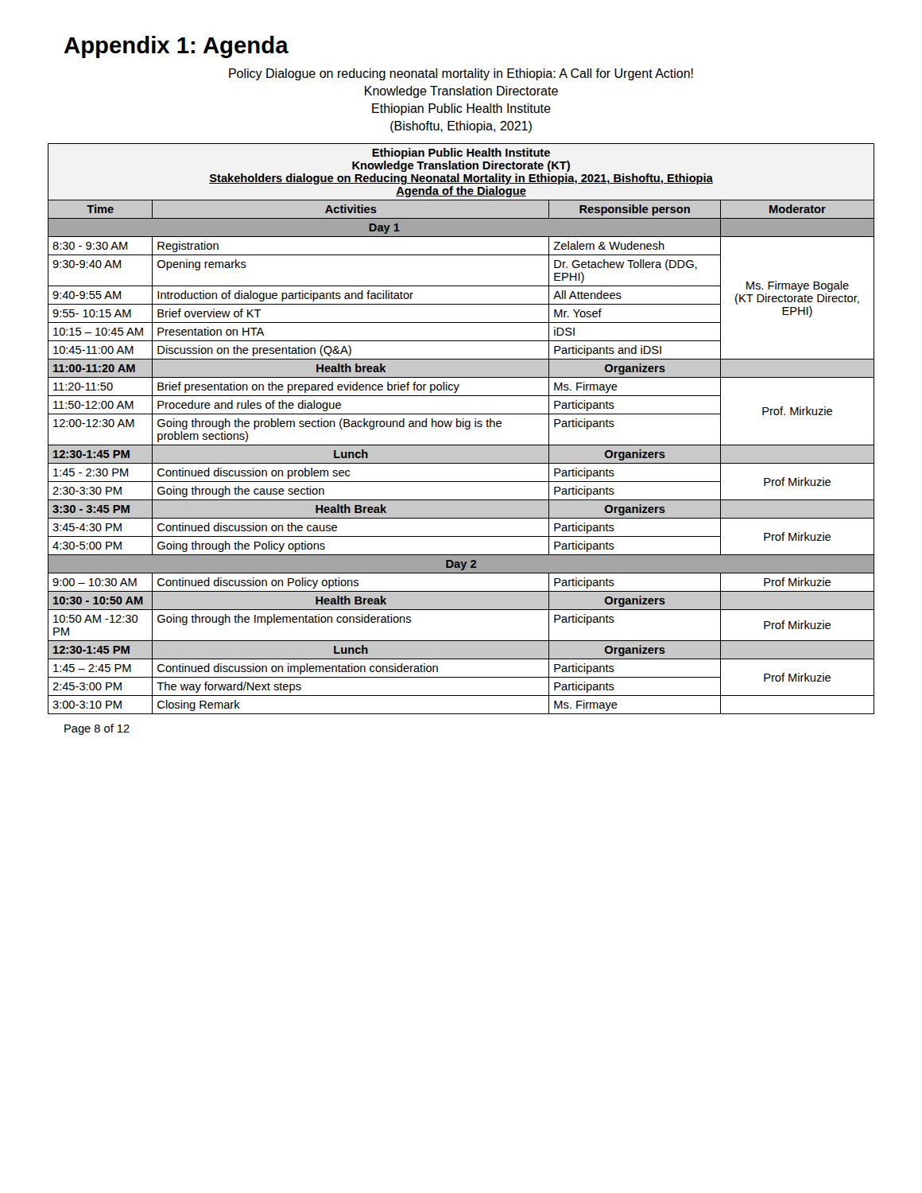Appendix 1: Agenda
Policy Dialogue on reducing neonatal mortality in Ethiopia: A Call for Urgent Action!
Knowledge Translation Directorate
Ethiopian Public Health Institute
(Bishoftu, Ethiopia, 2021)
| Ethiopian Public Health Institute Knowledge Translation Directorate (KT) Stakeholders dialogue on Reducing Neonatal Mortality in Ethiopia, 2021, Bishoftu, Ethiopia Agenda of the Dialogue |
| Time | Activities | Responsible person | Moderator |
| Day 1 | |
| 8:30 - 9:30 AM | Registration | Zelalem & Wudenesh | Ms. Firmaye Bogale (KT Directorate Director, EPHI) |
| 9:30-9:40 AM | Opening remarks | Dr. Getachew Tollera (DDG, EPHI) |
| 9:40-9:55 AM | Introduction of dialogue participants and facilitator | All Attendees |
| 9:55- 10:15 AM | Brief overview of KT | Mr. Yosef |
| 10:15 – 10:45 AM | Presentation on HTA | iDSI |
| 10:45-11:00 AM | Discussion on the presentation (Q&A) | Participants and iDSI |
| 11:00-11:20 AM | Health break | Organizers | |
| 11:20-11:50 | Brief presentation on the prepared evidence brief for policy | Ms. Firmaye | Prof. Mirkuzie |
| 11:50-12:00 AM | Procedure and rules of the dialogue | Participants |
| 12:00-12:30 AM | Going through the problem section (Background and how big is the problem sections) | Participants |
| 12:30-1:45 PM | Lunch | Organizers | |
| 1:45 - 2:30 PM | Continued discussion on problem sec | Participants | Prof Mirkuzie |
| 2:30-3:30 PM | Going through the cause section | Participants |
| 3:30 - 3:45 PM | Health Break | Organizers | |
| 3:45-4:30 PM | Continued discussion on the cause | Participants | Prof Mirkuzie |
| 4:30-5:00 PM | Going through the Policy options | Participants |
| Day 2 |
| 9:00 – 10:30 AM | Continued discussion on Policy options | Participants | Prof Mirkuzie |
| 10:30 - 10:50 AM | Health Break | Organizers | |
| 10:50 AM -12:30 PM | Going through the Implementation considerations | Participants | Prof Mirkuzie |
| 12:30-1:45 PM | Lunch | Organizers | |
| 1:45 – 2:45 PM | Continued discussion on implementation consideration | Participants | Prof Mirkuzie |
| 2:45-3:00 PM | The way forward/Next steps | Participants |
| 3:00-3:10 PM | Closing Remark | Ms. Firmaye | |
Page 8 of 12